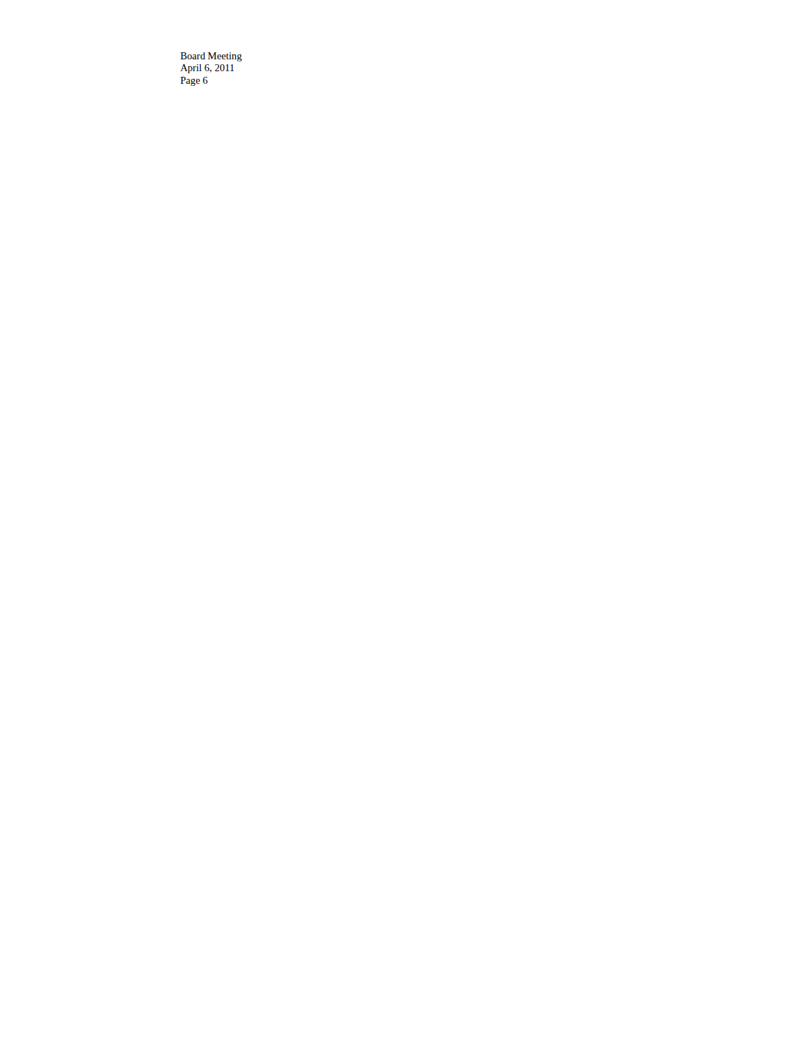Board Meeting
April 6, 2011
Page 6